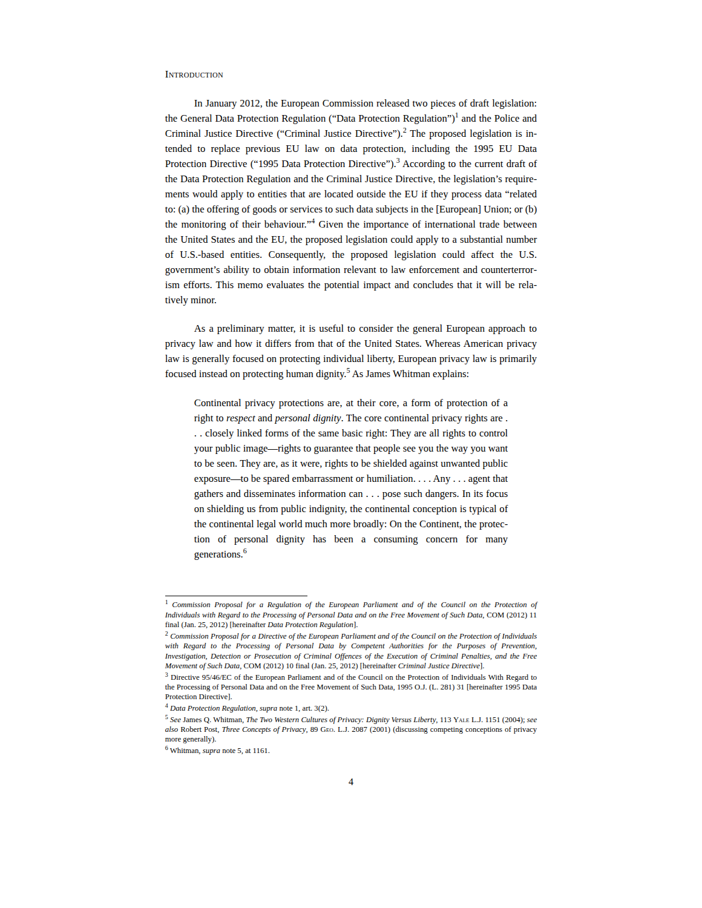Introduction
In January 2012, the European Commission released two pieces of draft legislation: the General Data Protection Regulation (“Data Protection Regulation”)1 and the Police and Criminal Justice Directive (“Criminal Justice Directive”).2 The proposed legislation is intended to replace previous EU law on data protection, including the 1995 EU Data Protection Directive (“1995 Data Protection Directive”).3 According to the current draft of the Data Protection Regulation and the Criminal Justice Directive, the legislation’s requirements would apply to entities that are located outside the EU if they process data “related to: (a) the offering of goods or services to such data subjects in the [European] Union; or (b) the monitoring of their behaviour.”4 Given the importance of international trade between the United States and the EU, the proposed legislation could apply to a substantial number of U.S.-based entities. Consequently, the proposed legislation could affect the U.S. government’s ability to obtain information relevant to law enforcement and counterterrorism efforts. This memo evaluates the potential impact and concludes that it will be relatively minor.
As a preliminary matter, it is useful to consider the general European approach to privacy law and how it differs from that of the United States. Whereas American privacy law is generally focused on protecting individual liberty, European privacy law is primarily focused instead on protecting human dignity.5 As James Whitman explains:
Continental privacy protections are, at their core, a form of protection of a right to respect and personal dignity. The core continental privacy rights are . . . closely linked forms of the same basic right: They are all rights to control your public image—rights to guarantee that people see you the way you want to be seen. They are, as it were, rights to be shielded against unwanted public exposure—to be spared embarrassment or humiliation. . . . Any . . . agent that gathers and disseminates information can . . . pose such dangers. In its focus on shielding us from public indignity, the continental conception is typical of the continental legal world much more broadly: On the Continent, the protection of personal dignity has been a consuming concern for many generations.6
1 Commission Proposal for a Regulation of the European Parliament and of the Council on the Protection of Individuals with Regard to the Processing of Personal Data and on the Free Movement of Such Data, COM (2012) 11 final (Jan. 25, 2012) [hereinafter Data Protection Regulation].
2 Commission Proposal for a Directive of the European Parliament and of the Council on the Protection of Individuals with Regard to the Processing of Personal Data by Competent Authorities for the Purposes of Prevention, Investigation, Detection or Prosecution of Criminal Offences of the Execution of Criminal Penalties, and the Free Movement of Such Data, COM (2012) 10 final (Jan. 25, 2012) [hereinafter Criminal Justice Directive].
3 Directive 95/46/EC of the European Parliament and of the Council on the Protection of Individuals With Regard to the Processing of Personal Data and on the Free Movement of Such Data, 1995 O.J. (L. 281) 31 [hereinafter 1995 Data Protection Directive].
4 Data Protection Regulation, supra note 1, art. 3(2).
5 See James Q. Whitman, The Two Western Cultures of Privacy: Dignity Versus Liberty, 113 Yale L.J. 1151 (2004); see also Robert Post, Three Concepts of Privacy, 89 Geo. L.J. 2087 (2001) (discussing competing conceptions of privacy more generally).
6 Whitman, supra note 5, at 1161.
4